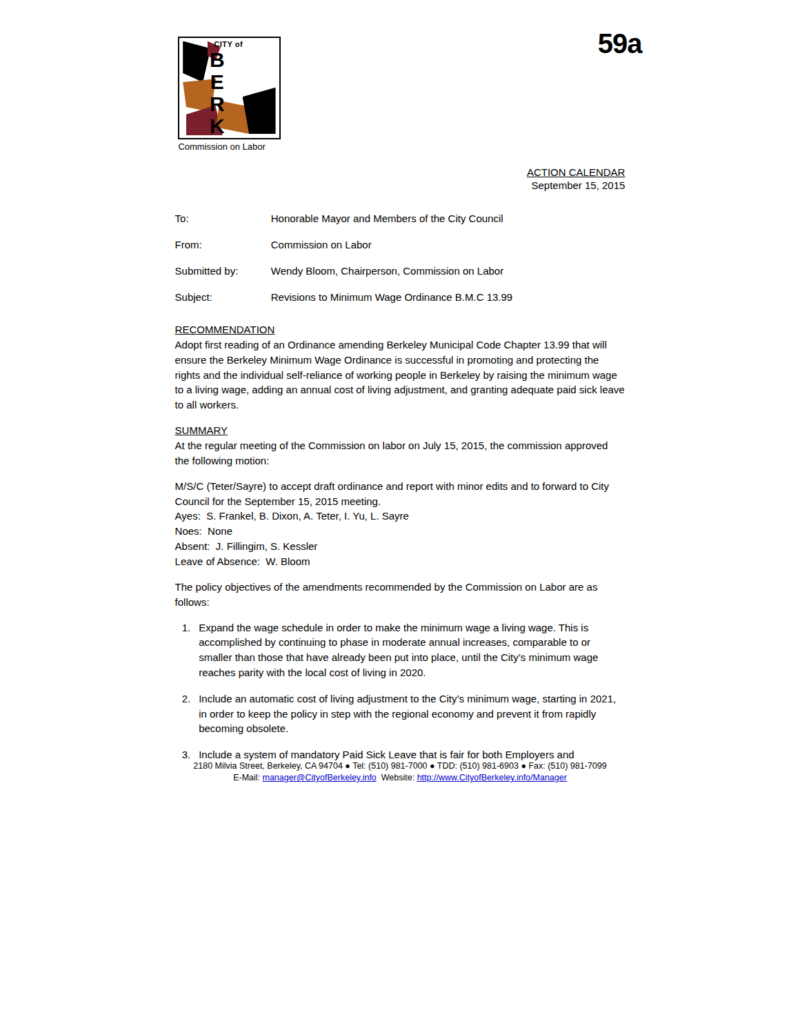59a
CITY of
BERKELEY
Commission on Labor
ACTION CALENDAR
September 15, 2015
| To: | Honorable Mayor and Members of the City Council |
| From: | Commission on Labor |
| Submitted by: | Wendy Bloom, Chairperson, Commission on Labor |
| Subject: | Revisions to Minimum Wage Ordinance B.M.C 13.99 |
RECOMMENDATION
Adopt first reading of an Ordinance amending Berkeley Municipal Code Chapter 13.99 that will ensure the Berkeley Minimum Wage Ordinance is successful in promoting and protecting the rights and the individual self-reliance of working people in Berkeley by raising the minimum wage to a living wage, adding an annual cost of living adjustment, and granting adequate paid sick leave to all workers.
SUMMARY
At the regular meeting of the Commission on labor on July 15, 2015, the commission approved the following motion:
M/S/C (Teter/Sayre) to accept draft ordinance and report with minor edits and to forward to City Council for the September 15, 2015 meeting.
Ayes: S. Frankel, B. Dixon, A. Teter, I. Yu, L. Sayre
Noes: None
Absent: J. Fillingim, S. Kessler
Leave of Absence: W. Bloom
The policy objectives of the amendments recommended by the Commission on Labor are as follows:
Expand the wage schedule in order to make the minimum wage a living wage. This is accomplished by continuing to phase in moderate annual increases, comparable to or smaller than those that have already been put into place, until the City’s minimum wage reaches parity with the local cost of living in 2020.
Include an automatic cost of living adjustment to the City’s minimum wage, starting in 2021, in order to keep the policy in step with the regional economy and prevent it from rapidly becoming obsolete.
Include a system of mandatory Paid Sick Leave that is fair for both Employers and
2180 Milvia Street, Berkeley, CA 94704 ● Tel: (510) 981-7000 ● TDD: (510) 981-6903 ● Fax: (510) 981-7099
E-Mail: manager@CityofBerkeley.info Website: http://www.CityofBerkeley.info/Manager